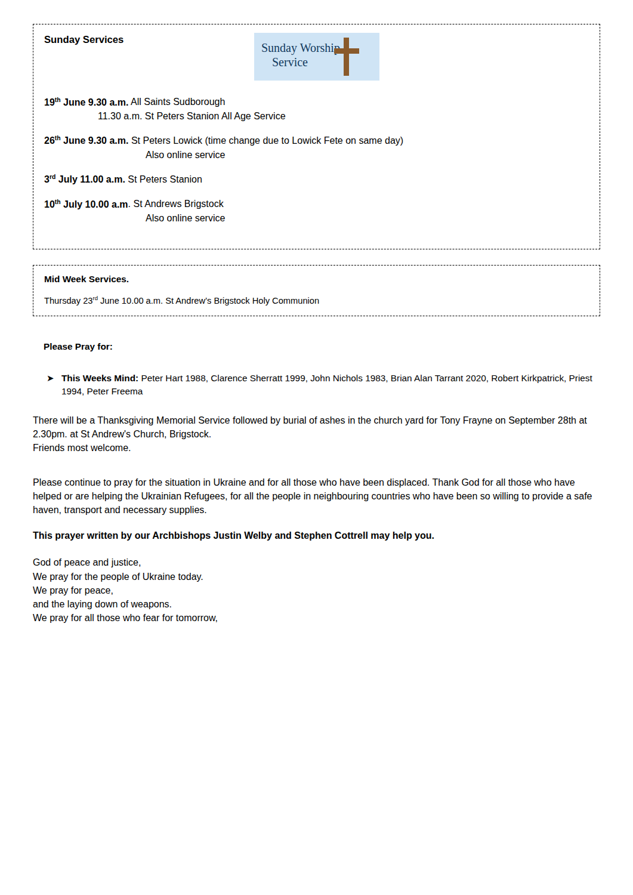Sunday Services
19th June 9.30 a.m. All Saints Sudborough 11.30 a.m. St Peters Stanion All Age Service
26th June 9.30 a.m. St Peters Lowick (time change due to Lowick Fete on same day) Also online service
3rd July 11.00 a.m. St Peters Stanion
10th July 10.00 a.m. St Andrews Brigstock Also online service
Mid Week Services.
Thursday 23rd June 10.00 a.m. St Andrew’s Brigstock Holy Communion
Please Pray for:
This Weeks Mind: Peter Hart 1988, Clarence Sherratt 1999, John Nichols 1983, Brian Alan Tarrant 2020, Robert Kirkpatrick, Priest 1994, Peter Freema
There will be a Thanksgiving Memorial Service followed by burial of ashes in the church yard for Tony Frayne on September 28th at 2.30pm. at St Andrew's Church, Brigstock.
Friends most welcome.
Please continue to pray for the situation in Ukraine and for all those who have been displaced. Thank God for all those who have helped or are helping the Ukrainian Refugees, for all the people in neighbouring countries who have been so willing to provide a safe haven, transport and necessary supplies.
This prayer written by our Archbishops Justin Welby and Stephen Cottrell may help you.
God of peace and justice, We pray for the people of Ukraine today. We pray for peace, and the laying down of weapons. We pray for all those who fear for tomorrow,